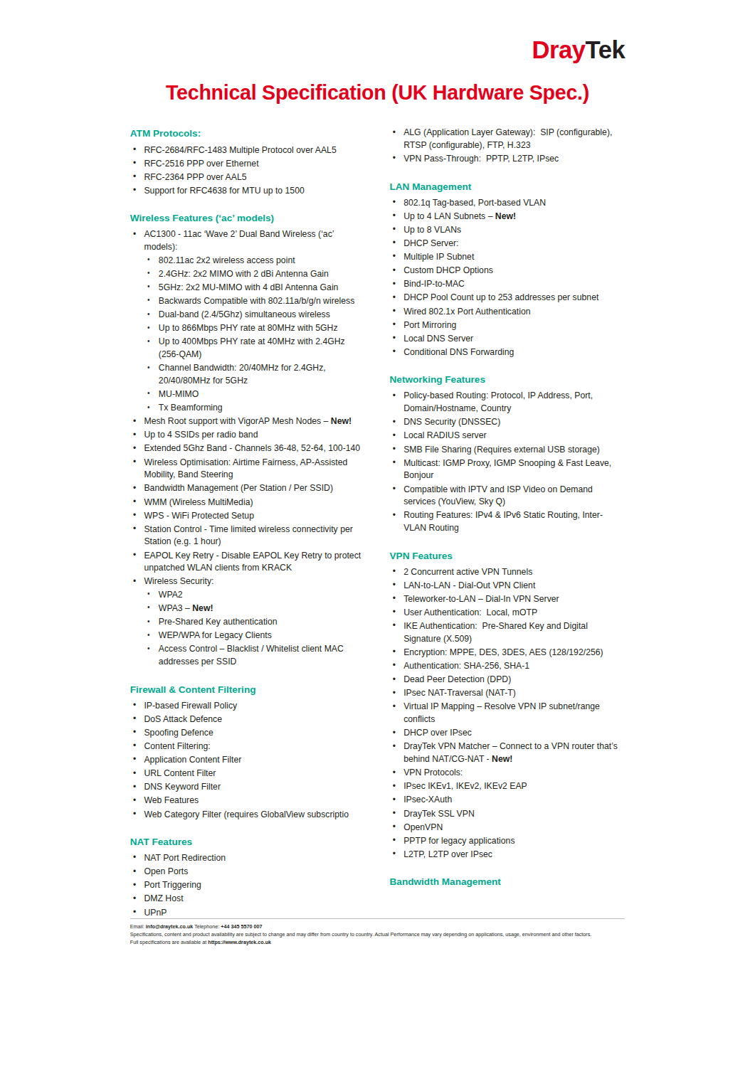Dray Tek
Technical Specification (UK Hardware Spec.)
ATM Protocols:
RFC-2684/RFC-1483 Multiple Protocol over AAL5
RFC-2516 PPP over Ethernet
RFC-2364 PPP over AAL5
Support for RFC4638 for MTU up to 1500
Wireless Features (‘ac’ models)
AC1300 - 11ac ‘Wave 2’ Dual Band Wireless (‘ac’ models):
802.11ac 2x2 wireless access point
2.4GHz: 2x2 MIMO with 2 dBi Antenna Gain
5GHz: 2x2 MU-MIMO with 4 dBI Antenna Gain
Backwards Compatible with 802.11a/b/g/n wireless
Dual-band (2.4/5Ghz) simultaneous wireless
Up to 866Mbps PHY rate at 80MHz with 5GHz
Up to 400Mbps PHY rate at 40MHz with 2.4GHz (256-QAM)
Channel Bandwidth: 20/40MHz for 2.4GHz, 20/40/80MHz for 5GHz
MU-MIMO
Tx Beamforming
Mesh Root support with VigorAP Mesh Nodes – New!
Up to 4 SSIDs per radio band
Extended 5Ghz Band - Channels 36-48, 52-64, 100-140
Wireless Optimisation: Airtime Fairness, AP-Assisted Mobility, Band Steering
Bandwidth Management (Per Station / Per SSID)
WMM (Wireless MultiMedia)
WPS - WiFi Protected Setup
Station Control - Time limited wireless connectivity per Station (e.g. 1 hour)
EAPOL Key Retry - Disable EAPOL Key Retry to protect unpatched WLAN clients from KRACK
Wireless Security:
WPA2
WPA3 – New!
Pre-Shared Key authentication
WEP/WPA for Legacy Clients
Access Control – Blacklist / Whitelist client MAC addresses per SSID
Firewall & Content Filtering
IP-based Firewall Policy
DoS Attack Defence
Spoofing Defence
Content Filtering:
Application Content Filter
URL Content Filter
DNS Keyword Filter
Web Features
Web Category Filter (requires GlobalView subscriptio
NAT Features
NAT Port Redirection
Open Ports
Port Triggering
DMZ Host
UPnP
ALG (Application Layer Gateway): SIP (configurable), RTSP (configurable), FTP, H.323
VPN Pass-Through: PPTP, L2TP, IPsec
LAN Management
802.1q Tag-based, Port-based VLAN
Up to 4 LAN Subnets – New!
Up to 8 VLANs
DHCP Server:
Multiple IP Subnet
Custom DHCP Options
Bind-IP-to-MAC
DHCP Pool Count up to 253 addresses per subnet
Wired 802.1x Port Authentication
Port Mirroring
Local DNS Server
Conditional DNS Forwarding
Networking Features
Policy-based Routing: Protocol, IP Address, Port, Domain/Hostname, Country
DNS Security (DNSSEC)
Local RADIUS server
SMB File Sharing (Requires external USB storage)
Multicast: IGMP Proxy, IGMP Snooping & Fast Leave, Bonjour
Compatible with IPTV and ISP Video on Demand services (YouView, Sky Q)
Routing Features: IPv4 & IPv6 Static Routing, Inter-VLAN Routing
VPN Features
2 Concurrent active VPN Tunnels
LAN-to-LAN - Dial-Out VPN Client
Teleworker-to-LAN – Dial-In VPN Server
User Authentication: Local, mOTP
IKE Authentication: Pre-Shared Key and Digital Signature (X.509)
Encryption: MPPE, DES, 3DES, AES (128/192/256)
Authentication: SHA-256, SHA-1
Dead Peer Detection (DPD)
IPsec NAT-Traversal (NAT-T)
Virtual IP Mapping – Resolve VPN IP subnet/range conflicts
DHCP over IPsec
DrayTek VPN Matcher – Connect to a VPN router that’s behind NAT/CG-NAT - New!
VPN Protocols:
IPsec IKEv1, IKEv2, IKEv2 EAP
IPsec-XAuth
DrayTek SSL VPN
OpenVPN
PPTP for legacy applications
L2TP, L2TP over IPsec
Bandwidth Management
Email: info@draytek.co.uk Telephone: +44 345 5570 007
Specifications, content and product availability are subject to change and may differ from country to country. Actual Performance may vary depending on applications, usage, environment and other factors.
Full specifications are available at https://www.draytek.co.uk